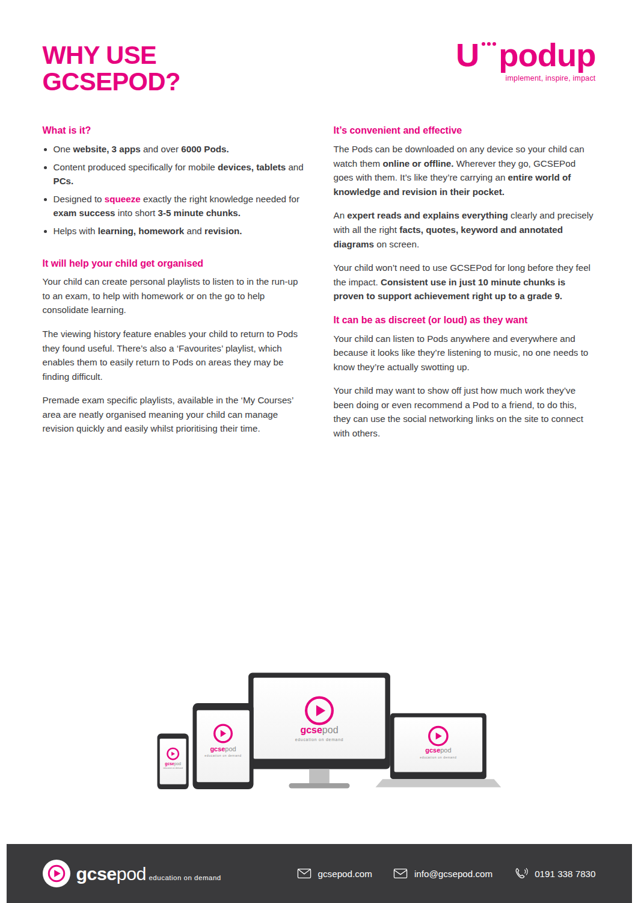Why use
GCSEPod?
U podup
implement, inspire, impact
What is it?
One website, 3 apps and over 6000 Pods.
Content produced specifically for mobile devices, tablets and PCs.
Designed to squeeze exactly the right knowledge needed for exam success into short 3-5 minute chunks.
Helps with learning, homework and revision.
It will help your child get organised
Your child can create personal playlists to listen to in the run-up to an exam, to help with homework or on the go to help consolidate learning.
The viewing history feature enables your child to return to Pods they found useful. There’s also a ‘Favourites’ playlist, which enables them to easily return to Pods on areas they may be finding difficult.
Premade exam specific playlists, available in the ‘My Courses’ area are neatly organised meaning your child can manage revision quickly and easily whilst prioritising their time.
It’s convenient and effective
The Pods can be downloaded on any device so your child can watch them online or offline. Wherever they go, GCSEPod goes with them. It’s like they’re carrying an entire world of knowledge and revision in their pocket.
An expert reads and explains everything clearly and precisely with all the right facts, quotes, keyword and annotated diagrams on screen.
Your child won’t need to use GCSEPod for long before they feel the impact. Consistent use in just 10 minute chunks is proven to support achievement right up to a grade 9.
It can be as discreet (or loud) as they want
Your child can listen to Pods anywhere and everywhere and because it looks like they’re listening to music, no one needs to know they’re actually swotting up.
Your child may want to show off just how much work they’ve been doing or even recommend a Pod to a friend, to do this, they can use the social networking links on the site to connect with others.
gcsepod education on demand gcsepod education on demand gcsepod education on demand gcsepod education on demand
gcsepod education on demand
gcsepod.com
info@gcsepod.com
0191 338 7830